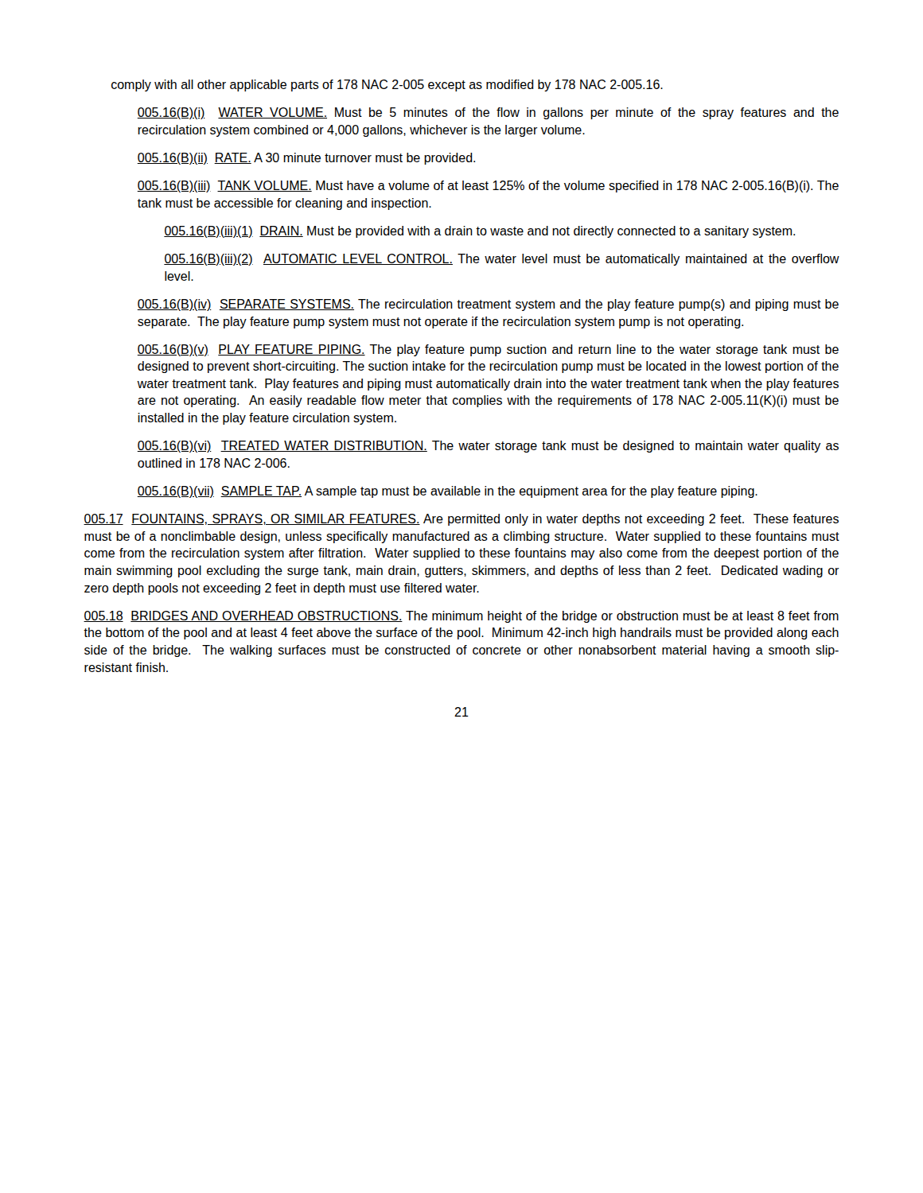comply with all other applicable parts of 178 NAC 2-005 except as modified by 178 NAC 2-005.16.
005.16(B)(i) WATER VOLUME. Must be 5 minutes of the flow in gallons per minute of the spray features and the recirculation system combined or 4,000 gallons, whichever is the larger volume.
005.16(B)(ii) RATE. A 30 minute turnover must be provided.
005.16(B)(iii) TANK VOLUME. Must have a volume of at least 125% of the volume specified in 178 NAC 2-005.16(B)(i). The tank must be accessible for cleaning and inspection.
005.16(B)(iii)(1) DRAIN. Must be provided with a drain to waste and not directly connected to a sanitary system.
005.16(B)(iii)(2) AUTOMATIC LEVEL CONTROL. The water level must be automatically maintained at the overflow level.
005.16(B)(iv) SEPARATE SYSTEMS. The recirculation treatment system and the play feature pump(s) and piping must be separate. The play feature pump system must not operate if the recirculation system pump is not operating.
005.16(B)(v) PLAY FEATURE PIPING. The play feature pump suction and return line to the water storage tank must be designed to prevent short-circuiting. The suction intake for the recirculation pump must be located in the lowest portion of the water treatment tank. Play features and piping must automatically drain into the water treatment tank when the play features are not operating. An easily readable flow meter that complies with the requirements of 178 NAC 2-005.11(K)(i) must be installed in the play feature circulation system.
005.16(B)(vi) TREATED WATER DISTRIBUTION. The water storage tank must be designed to maintain water quality as outlined in 178 NAC 2-006.
005.16(B)(vii) SAMPLE TAP. A sample tap must be available in the equipment area for the play feature piping.
005.17 FOUNTAINS, SPRAYS, OR SIMILAR FEATURES. Are permitted only in water depths not exceeding 2 feet. These features must be of a nonclimbable design, unless specifically manufactured as a climbing structure. Water supplied to these fountains must come from the recirculation system after filtration. Water supplied to these fountains may also come from the deepest portion of the main swimming pool excluding the surge tank, main drain, gutters, skimmers, and depths of less than 2 feet. Dedicated wading or zero depth pools not exceeding 2 feet in depth must use filtered water.
005.18 BRIDGES AND OVERHEAD OBSTRUCTIONS. The minimum height of the bridge or obstruction must be at least 8 feet from the bottom of the pool and at least 4 feet above the surface of the pool. Minimum 42-inch high handrails must be provided along each side of the bridge. The walking surfaces must be constructed of concrete or other nonabsorbent material having a smooth slip-resistant finish.
21